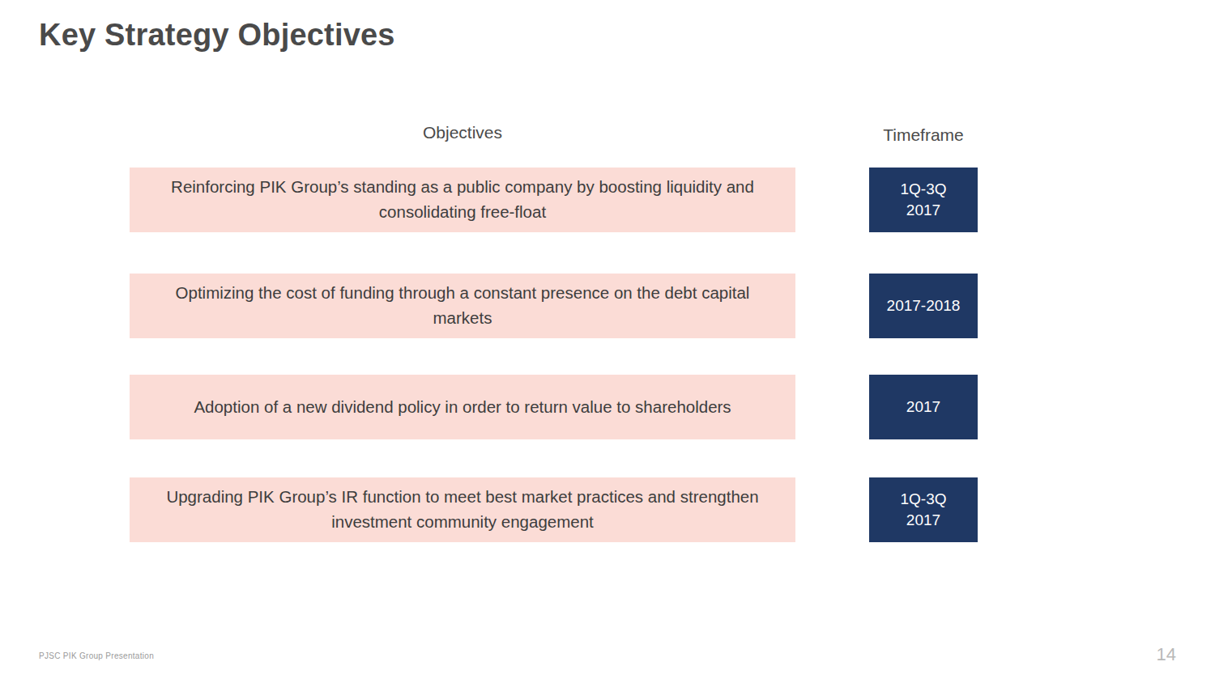Key Strategy Objectives
Objectives
Timeframe
Reinforcing PIK Group’s standing as a public company by boosting liquidity and consolidating free-float
1Q-3Q
2017
Optimizing the cost of funding through a constant presence on the debt capital markets
2017-2018
Adoption of a new dividend policy in order to return value to shareholders
2017
Upgrading PIK Group’s IR function to meet best market practices and strengthen investment community engagement
1Q-3Q
2017
PJSC PIK Group Presentation
14